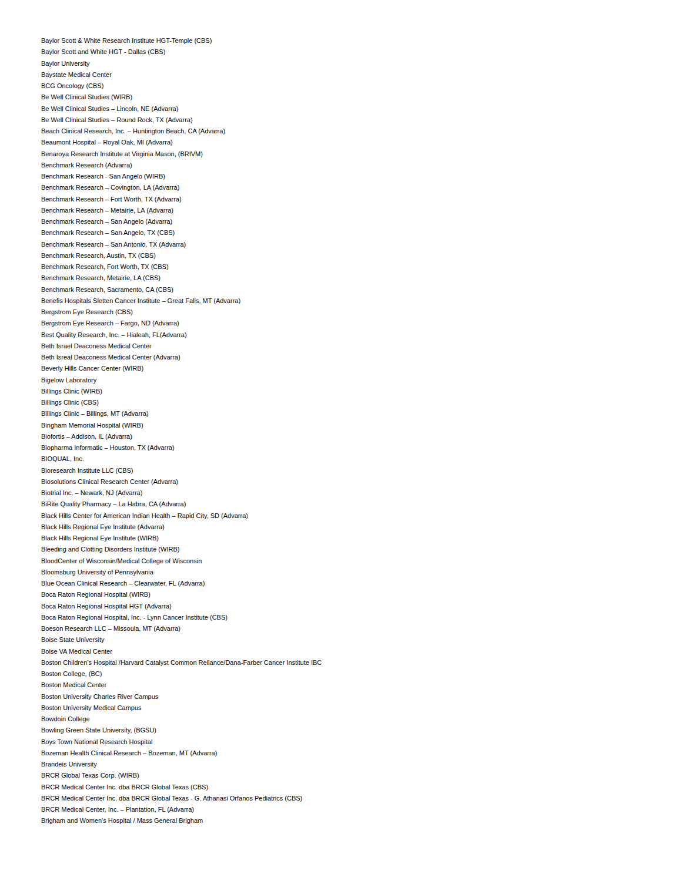Baylor Scott & White Research Institute HGT-Temple (CBS)
Baylor Scott and White HGT - Dallas (CBS)
Baylor University
Baystate Medical Center
BCG Oncology (CBS)
Be Well Clinical Studies (WIRB)
Be Well Clinical Studies – Lincoln, NE (Advarra)
Be Well Clinical Studies – Round Rock, TX (Advarra)
Beach Clinical Research, Inc. – Huntington Beach, CA (Advarra)
Beaumont Hospital – Royal Oak, MI (Advarra)
Benaroya Research Institute at Virginia Mason, (BRIVM)
Benchmark Research (Advarra)
Benchmark Research - San Angelo (WIRB)
Benchmark Research – Covington, LA (Advarra)
Benchmark Research – Fort Worth, TX (Advarra)
Benchmark Research – Metairie, LA (Advarra)
Benchmark Research – San Angelo (Advarra)
Benchmark Research – San Angelo, TX (CBS)
Benchmark Research – San Antonio, TX (Advarra)
Benchmark Research, Austin, TX (CBS)
Benchmark Research, Fort Worth, TX (CBS)
Benchmark Research, Metairie, LA (CBS)
Benchmark Research, Sacramento, CA (CBS)
Benefis Hospitals Sletten Cancer Institute – Great Falls, MT (Advarra)
Bergstrom Eye Research (CBS)
Bergstrom Eye Research – Fargo, ND (Advarra)
Best Quality Research, Inc. – Hialeah, FL(Advarra)
Beth Israel Deaconess Medical Center
Beth Isreal Deaconess Medical Center (Advarra)
Beverly Hills Cancer Center (WIRB)
Bigelow Laboratory
Billings Clinic (WIRB)
Billings Clinic (CBS)
Billings Clinic – Billings, MT (Advarra)
Bingham Memorial Hospital (WIRB)
Biofortis – Addison, IL (Advarra)
Biopharma Informatic – Houston, TX (Advarra)
BIOQUAL, Inc.
Bioresearch Institute LLC (CBS)
Biosolutions Clinical Research Center (Advarra)
Biotrial Inc. – Newark, NJ (Advarra)
BiRite Quality Pharmacy – La Habra, CA (Advarra)
Black Hills Center for American Indian Health – Rapid City, SD (Advarra)
Black Hills Regional Eye Institute (Advarra)
Black Hills Regional Eye Institute (WIRB)
Bleeding and Clotting Disorders Institute (WIRB)
BloodCenter of Wisconsin/Medical College of Wisconsin
Bloomsburg University of Pennsylvania
Blue Ocean Clinical Research – Clearwater, FL (Advarra)
Boca Raton Regional Hospital (WIRB)
Boca Raton Regional Hospital HGT (Advarra)
Boca Raton Regional Hospital, Inc. - Lynn Cancer Institute (CBS)
Boeson Research LLC – Missoula, MT (Advarra)
Boise State University
Boise VA Medical Center
Boston Children’s Hospital /Harvard Catalyst Common Reliance/Dana-Farber Cancer Institute IBC
Boston College, (BC)
Boston Medical Center
Boston University Charles River Campus
Boston University Medical Campus
Bowdoin College
Bowling Green State University, (BGSU)
Boys Town National Research Hospital
Bozeman Health Clinical Research – Bozeman, MT (Advarra)
Brandeis University
BRCR Global Texas Corp. (WIRB)
BRCR Medical Center Inc. dba BRCR Global Texas (CBS)
BRCR Medical Center Inc. dba BRCR Global Texas - G. Athanasi Orfanos Pediatrics (CBS)
BRCR Medical Center, Inc. – Plantation, FL (Advarra)
Brigham and Women's Hospital / Mass General Brigham